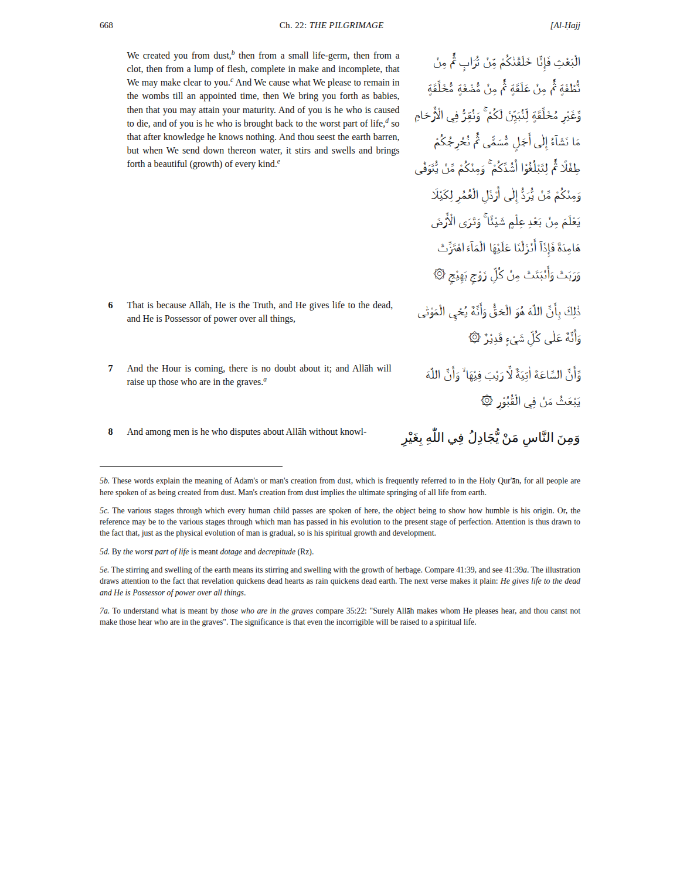668 Ch. 22: THE PILGRIMAGE [Al-Ḥajj
5
We created you from dust,b then from a small life-germ, then from a clot, then from a lump of flesh, complete in make and incomplete, that We may make clear to you.c And We cause what We please to remain in the wombs till an appointed time, then We bring you forth as babies, then that you may attain your maturity. And of you is he who is caused to die, and of you is he who is brought back to the worst part of life,d so that after knowledge he knows nothing. And thou seest the earth barren, but when We send down thereon water, it stirs and swells and brings forth a beautiful (growth) of every kind.e
الْبَعْثِ فَإِنَّا خَلَقْنٰكُمْ مِّنْ تُرَابٍ ثُمَّ مِنْ نُّطْفَةٍ ثُمَّ مِنْ عَلَقَةٍ ثُمَّ مِنْ مُّضْغَةٍ مُّخَلَّقَةٍ وَّغَيْرِ مُخَلَّقَةٍ لِّنُبَيِّنَ لَكُمْ ۚ وَنُقِرُّ فِي الْأَرْحَامِ مَا نَشَآءُ إِلٰى أَجَلٍ مُّسَمًّى ثُمَّ نُخْرِجُكُمْ طِفْلًا ثُمَّ لِتَبْلُغُوْا أَشُدَّكُمْ ۚ وَمِنْكُمْ مَّنْ يُّتَوَفّٰى وَمِنْكُمْ مَّنْ يُّرَدُّ إِلٰى أَرْذَلِ الْعُمُرِ لِكَيْلَا يَعْلَمَ مِنْ بَعْدِ عِلْمٍ شَيْئًا ۚ وَتَرَى الْأَرْضَ هَامِدَةً فَإِذَآ أَنْزَلْنَا عَلَيْهَا الْمَآءَ اهْتَزَّتْ وَرَبَتْ وَأَنْبَتَتْ مِنْ كُلِّ زَوْجٍ بَهِيْجٍ ۞
6
That is because Allāh, He is the Truth, and He gives life to the dead, and He is Possessor of power over all things,
ذٰلِكَ بِأَنَّ اللّٰهَ هُوَ الْحَقُّ وَأَنَّهٌ يُحْيِ الْمَوْتٰى وَأَنَّهٌ عَلٰى كُلِّ شَيْءٍ قَدِيْرٌ ۞
7
And the Hour is coming, there is no doubt about it; and Allāh will raise up those who are in the graves.a
وَّأَنَّ السَّاعَةَ اٰتِيَةٌ لَّا رَيْبَ فِيْهَا ۙ وَأَنَّ اللّٰهَ يَبْعَثُ مَنْ فِي الْقُبُوْرِ ۞
8
And among men is he who disputes about Allāh without knowl-
وَمِنَ النَّاسِ مَنْ يُّجَادِلُ فِي اللّٰهِ بِغَيْرِ
5b. These words explain the meaning of Adam's or man's creation from dust, which is frequently referred to in the Holy Qur'ān, for all people are here spoken of as being created from dust. Man's creation from dust implies the ultimate springing of all life from earth.
5c. The various stages through which every human child passes are spoken of here, the object being to show how humble is his origin. Or, the reference may be to the various stages through which man has passed in his evolution to the present stage of perfection. Attention is thus drawn to the fact that, just as the physical evolution of man is gradual, so is his spiritual growth and development.
5d. By the worst part of life is meant dotage and decrepitude (Rz).
5e. The stirring and swelling of the earth means its stirring and swelling with the growth of herbage. Compare 41:39, and see 41:39a. The illustration draws attention to the fact that revelation quickens dead hearts as rain quickens dead earth. The next verse makes it plain: He gives life to the dead and He is Possessor of power over all things.
7a. To understand what is meant by those who are in the graves compare 35:22: "Surely Allāh makes whom He pleases hear, and thou canst not make those hear who are in the graves". The significance is that even the incorrigible will be raised to a spiritual life.